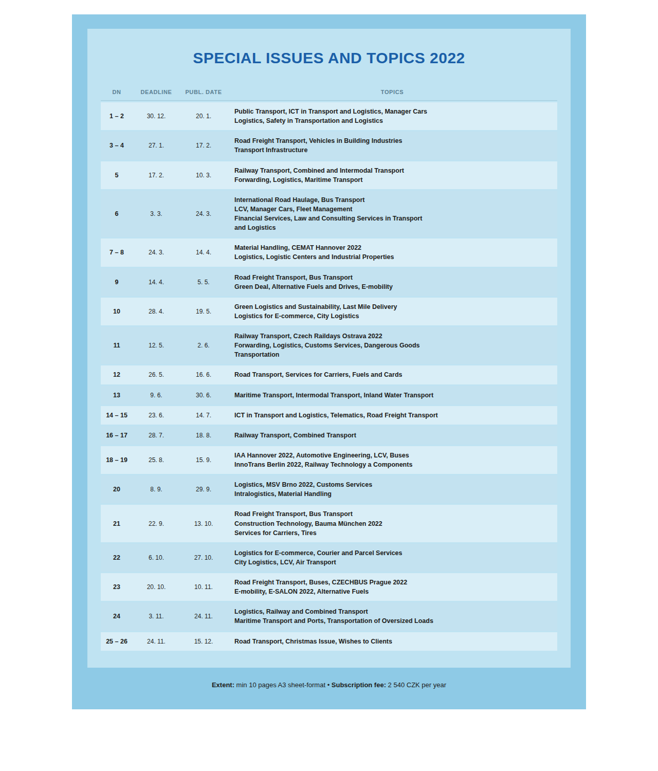SPECIAL ISSUES AND TOPICS 2022
| DN | DEADLINE | PUBL. DATE | TOPICS |
| --- | --- | --- | --- |
| 1 – 2 | 30. 12. | 20. 1. | Public Transport, ICT in Transport and Logistics, Manager Cars Logistics, Safety in Transportation and Logistics |
| 3 – 4 | 27. 1. | 17. 2. | Road Freight Transport, Vehicles in Building Industries Transport Infrastructure |
| 5 | 17. 2. | 10. 3. | Railway Transport, Combined and Intermodal Transport Forwarding, Logistics, Maritime Transport |
| 6 | 3. 3. | 24. 3. | International Road Haulage, Bus Transport LCV, Manager Cars, Fleet Management Financial Services, Law and Consulting Services in Transport and Logistics |
| 7 – 8 | 24. 3. | 14. 4. | Material Handling, CEMAT Hannover 2022 Logistics, Logistic Centers and Industrial Properties |
| 9 | 14. 4. | 5. 5. | Road Freight Transport, Bus Transport Green Deal, Alternative Fuels and Drives, E-mobility |
| 10 | 28. 4. | 19. 5. | Green Logistics and Sustainability, Last Mile Delivery Logistics for E-commerce, City Logistics |
| 11 | 12. 5. | 2. 6. | Railway Transport, Czech Raildays Ostrava 2022 Forwarding, Logistics, Customs Services, Dangerous Goods Transportation |
| 12 | 26. 5. | 16. 6. | Road Transport, Services for Carriers, Fuels and Cards |
| 13 | 9. 6. | 30. 6. | Maritime Transport, Intermodal Transport, Inland Water Transport |
| 14 – 15 | 23. 6. | 14. 7. | ICT in Transport and Logistics, Telematics, Road Freight Transport |
| 16 – 17 | 28. 7. | 18. 8. | Railway Transport, Combined Transport |
| 18 – 19 | 25. 8. | 15. 9. | IAA Hannover 2022, Automotive Engineering, LCV, Buses InnoTrans Berlin 2022, Railway Technology a Components |
| 20 | 8. 9. | 29. 9. | Logistics, MSV Brno 2022, Customs Services Intralogistics, Material Handling |
| 21 | 22. 9. | 13. 10. | Road Freight Transport, Bus Transport Construction Technology, Bauma München 2022 Services for Carriers, Tires |
| 22 | 6. 10. | 27. 10. | Logistics for E-commerce, Courier and Parcel Services City Logistics, LCV, Air Transport |
| 23 | 20. 10. | 10. 11. | Road Freight Transport, Buses, CZECHBUS Prague 2022 E-mobility, E-SALON 2022, Alternative Fuels |
| 24 | 3. 11. | 24. 11. | Logistics, Railway and Combined Transport Maritime Transport and Ports, Transportation of Oversized Loads |
| 25 – 26 | 24. 11. | 15. 12. | Road Transport, Christmas Issue, Wishes to Clients |
Extent: min 10 pages A3 sheet-format • Subscription fee: 2 540 CZK per year